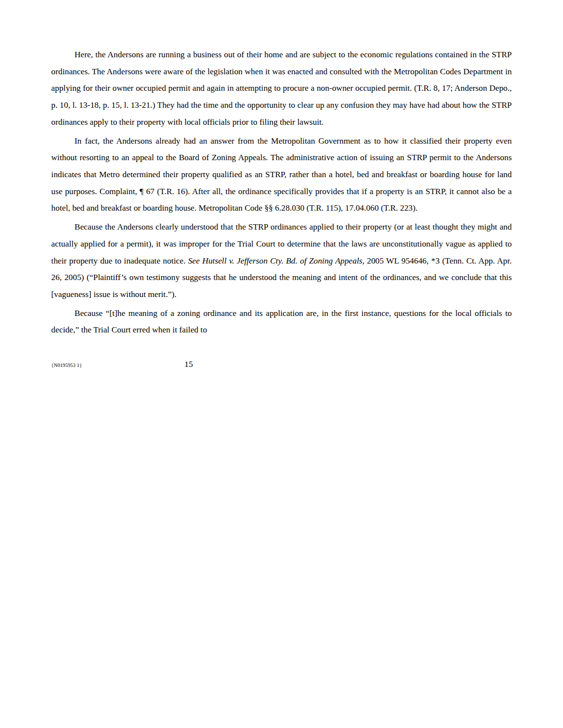Here, the Andersons are running a business out of their home and are subject to the economic regulations contained in the STRP ordinances. The Andersons were aware of the legislation when it was enacted and consulted with the Metropolitan Codes Department in applying for their owner occupied permit and again in attempting to procure a non-owner occupied permit. (T.R. 8, 17; Anderson Depo., p. 10, l. 13-18, p. 15, l. 13-21.) They had the time and the opportunity to clear up any confusion they may have had about how the STRP ordinances apply to their property with local officials prior to filing their lawsuit.
In fact, the Andersons already had an answer from the Metropolitan Government as to how it classified their property even without resorting to an appeal to the Board of Zoning Appeals. The administrative action of issuing an STRP permit to the Andersons indicates that Metro determined their property qualified as an STRP, rather than a hotel, bed and breakfast or boarding house for land use purposes. Complaint, ¶ 67 (T.R. 16). After all, the ordinance specifically provides that if a property is an STRP, it cannot also be a hotel, bed and breakfast or boarding house. Metropolitan Code §§ 6.28.030 (T.R. 115), 17.04.060 (T.R. 223).
Because the Andersons clearly understood that the STRP ordinances applied to their property (or at least thought they might and actually applied for a permit), it was improper for the Trial Court to determine that the laws are unconstitutionally vague as applied to their property due to inadequate notice. See Hutsell v. Jefferson Cty. Bd. of Zoning Appeals, 2005 WL 954646, *3 (Tenn. Ct. App. Apr. 26, 2005) (“Plaintiff’s own testimony suggests that he understood the meaning and intent of the ordinances, and we conclude that this [vagueness] issue is without merit.”).
Because “[t]he meaning of a zoning ordinance and its application are, in the first instance, questions for the local officials to decide,” the Trial Court erred when it failed to
{N0195953 1}15